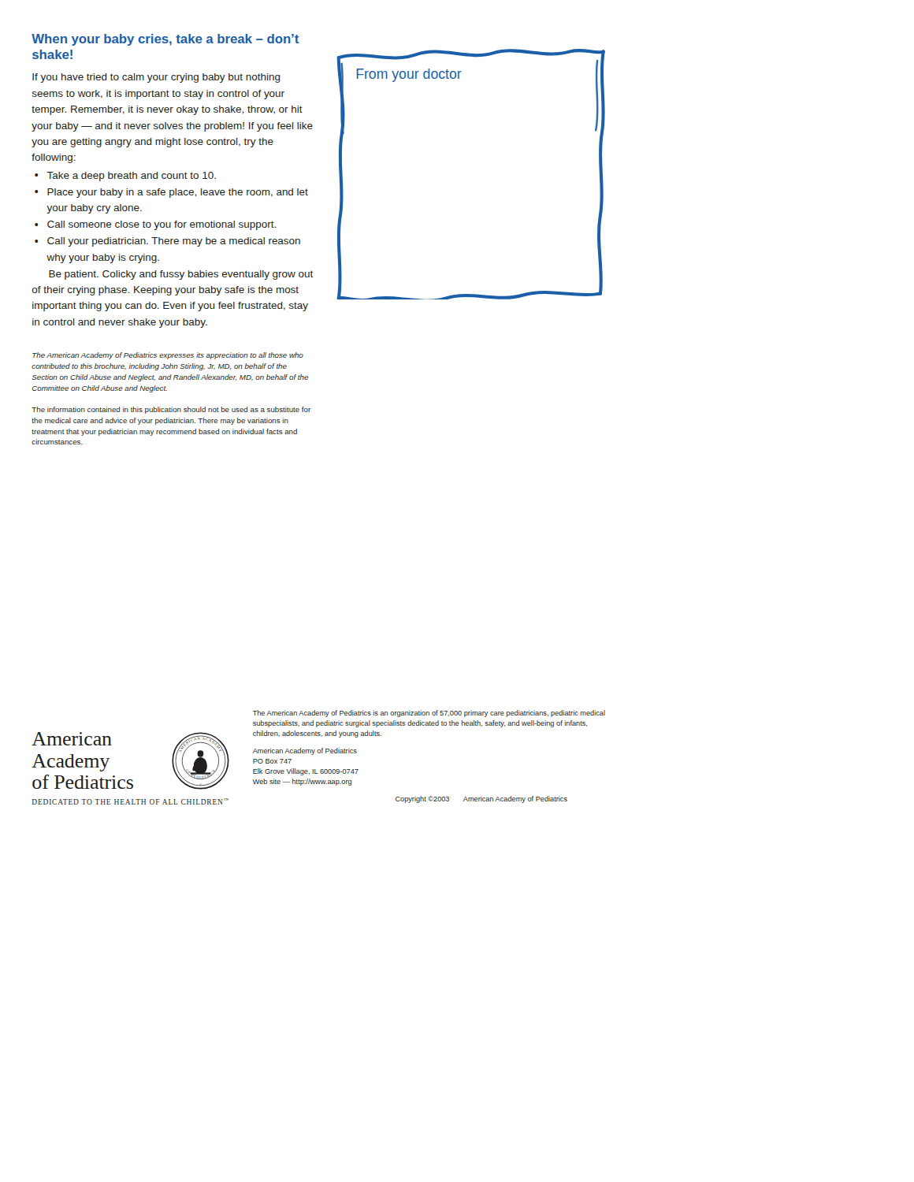When your baby cries, take a break – don’t shake!
If you have tried to calm your crying baby but nothing seems to work, it is important to stay in control of your temper. Remember, it is never okay to shake, throw, or hit your baby — and it never solves the problem! If you feel like you are getting angry and might lose control, try the following:
Take a deep breath and count to 10.
Place your baby in a safe place, leave the room, and let your baby cry alone.
Call someone close to you for emotional support.
Call your pediatrician. There may be a medical reason why your baby is crying.
Be patient. Colicky and fussy babies eventually grow out of their crying phase. Keeping your baby safe is the most important thing you can do. Even if you feel frustrated, stay in control and never shake your baby.
The American Academy of Pediatrics expresses its appreciation to all those who contributed to this brochure, including John Stirling, Jr, MD, on behalf of the Section on Child Abuse and Neglect, and Randell Alexander, MD, on behalf of the Committee on Child Abuse and Neglect.
The information contained in this publication should not be used as a substitute for the medical care and advice of your pediatrician. There may be variations in treatment that your pediatrician may recommend based on individual facts and circumstances.
From your doctor
American Academy
of Pediatrics
AMERICAN ACADEMY OF PEDIATRICS ®
DEDICATED TO THE HEALTH OF ALL CHILDREN™
The American Academy of Pediatrics is an organization of 57,000 primary care pediatricians, pediatric medical subspecialists, and pediatric surgical specialists dedicated to the health, safety, and well-being of infants, children, adolescents, and young adults.
American Academy of Pediatrics
PO Box 747
Elk Grove Village, IL 60009-0747
Web site — http://www.aap.org
Copyright ©2003American Academy of Pediatrics